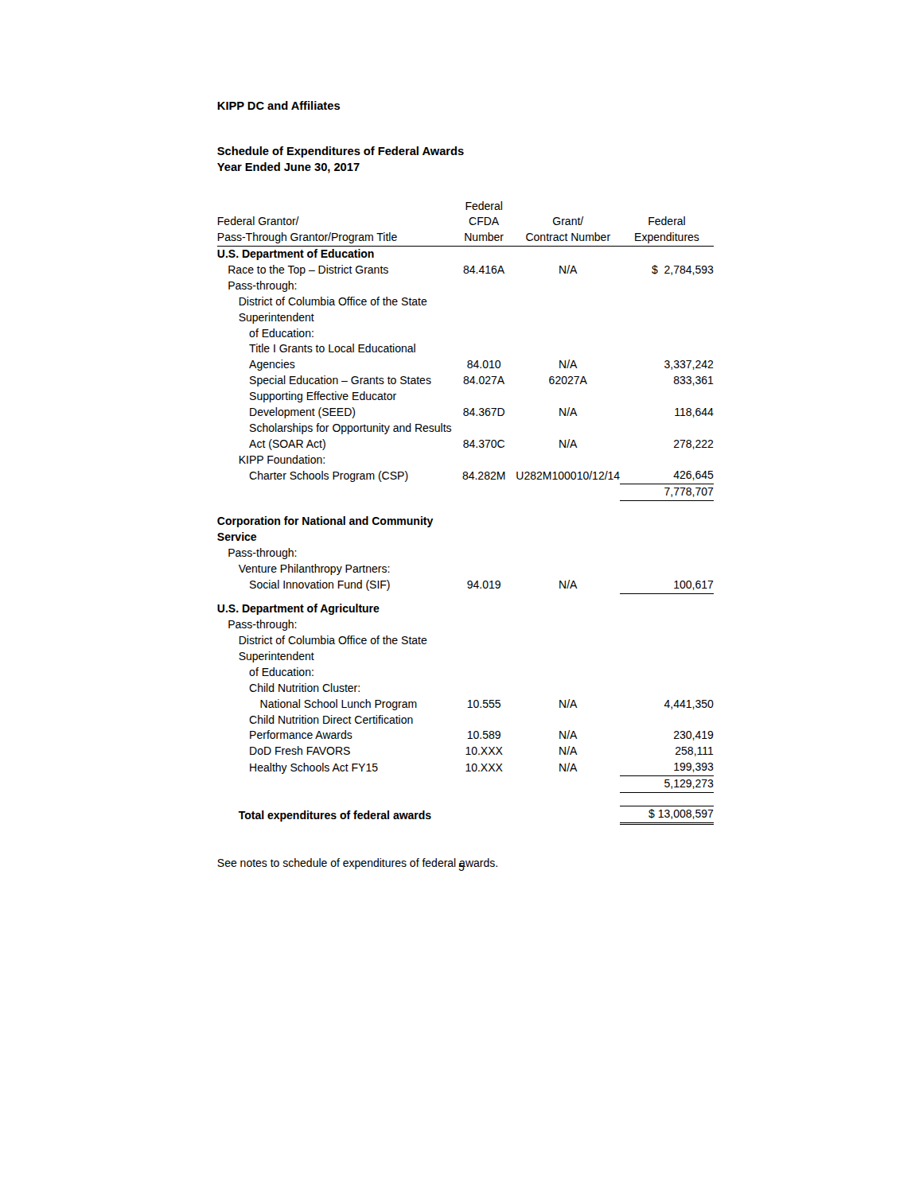KIPP DC and Affiliates
Schedule of Expenditures of Federal Awards
Year Ended June 30, 2017
| | Federal | | |
| Federal Grantor/ | CFDA | Grant/ | Federal |
| Pass-Through Grantor/Program Title | Number | Contract Number | Expenditures |
| U.S. Department of Education | | | |
| Race to the Top – District Grants | 84.416A | N/A | $ 2,784,593 |
| Pass-through: | | | |
| District of Columbia Office of the State Superintendent | | | |
| of Education: | | | |
| Title I Grants to Local Educational Agencies | 84.010 | N/A | 3,337,242 |
| Special Education – Grants to States | 84.027A | 62027A | 833,361 |
| Supporting Effective Educator Development (SEED) | 84.367D | N/A | 118,644 |
| Scholarships for Opportunity and Results Act (SOAR Act) | 84.370C | N/A | 278,222 |
| KIPP Foundation: | | | |
| Charter Schools Program (CSP) | 84.282M | U282M100010/12/14 | 426,645 |
| | | | 7,778,707 |
| Corporation for National and Community Service | | | |
| Pass-through: | | | |
| Venture Philanthropy Partners: | | | |
| Social Innovation Fund (SIF) | 94.019 | N/A | 100,617 |
| U.S. Department of Agriculture | | | |
| Pass-through: | | | |
| District of Columbia Office of the State Superintendent | | | |
| of Education: | | | |
| Child Nutrition Cluster: | | | |
| National School Lunch Program | 10.555 | N/A | 4,441,350 |
| Child Nutrition Direct Certification Performance Awards | 10.589 | N/A | 230,419 |
| DoD Fresh FAVORS | 10.XXX | N/A | 258,111 |
| Healthy Schools Act FY15 | 10.XXX | N/A | 199,393 |
| | | | 5,129,273 |
| Total expenditures of federal awards | | | $ 13,008,597 |
See notes to schedule of expenditures of federal awards.
5